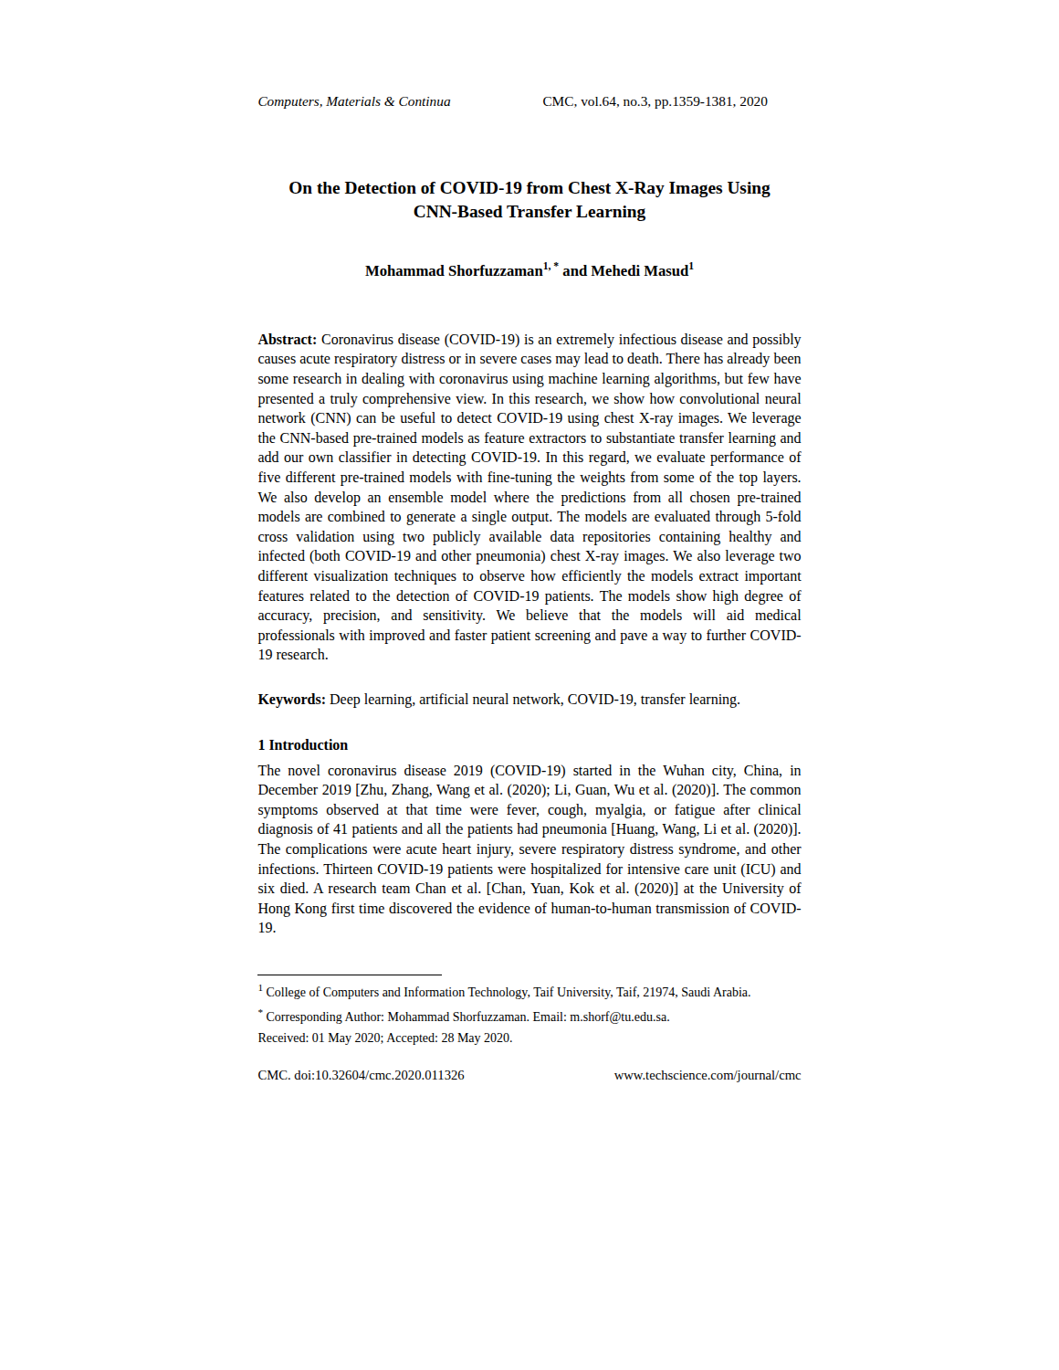Computers, Materials & Continua CMC, vol.64, no.3, pp.1359-1381, 2020
On the Detection of COVID-19 from Chest X-Ray Images Using CNN-Based Transfer Learning
Mohammad Shorfuzzaman1, * and Mehedi Masud1
Abstract: Coronavirus disease (COVID-19) is an extremely infectious disease and possibly causes acute respiratory distress or in severe cases may lead to death. There has already been some research in dealing with coronavirus using machine learning algorithms, but few have presented a truly comprehensive view. In this research, we show how convolutional neural network (CNN) can be useful to detect COVID-19 using chest X-ray images. We leverage the CNN-based pre-trained models as feature extractors to substantiate transfer learning and add our own classifier in detecting COVID-19. In this regard, we evaluate performance of five different pre-trained models with fine-tuning the weights from some of the top layers. We also develop an ensemble model where the predictions from all chosen pre-trained models are combined to generate a single output. The models are evaluated through 5-fold cross validation using two publicly available data repositories containing healthy and infected (both COVID-19 and other pneumonia) chest X-ray images. We also leverage two different visualization techniques to observe how efficiently the models extract important features related to the detection of COVID-19 patients. The models show high degree of accuracy, precision, and sensitivity. We believe that the models will aid medical professionals with improved and faster patient screening and pave a way to further COVID-19 research.
Keywords: Deep learning, artificial neural network, COVID-19, transfer learning.
1 Introduction
The novel coronavirus disease 2019 (COVID-19) started in the Wuhan city, China, in December 2019 [Zhu, Zhang, Wang et al. (2020); Li, Guan, Wu et al. (2020)]. The common symptoms observed at that time were fever, cough, myalgia, or fatigue after clinical diagnosis of 41 patients and all the patients had pneumonia [Huang, Wang, Li et al. (2020)]. The complications were acute heart injury, severe respiratory distress syndrome, and other infections. Thirteen COVID-19 patients were hospitalized for intensive care unit (ICU) and six died. A research team Chan et al. [Chan, Yuan, Kok et al. (2020)] at the University of Hong Kong first time discovered the evidence of human-to-human transmission of COVID-19.
1 College of Computers and Information Technology, Taif University, Taif, 21974, Saudi Arabia.
* Corresponding Author: Mohammad Shorfuzzaman. Email: m.shorf@tu.edu.sa.
Received: 01 May 2020; Accepted: 28 May 2020.
CMC. doi:10.32604/cmc.2020.011326 www.techscience.com/journal/cmc